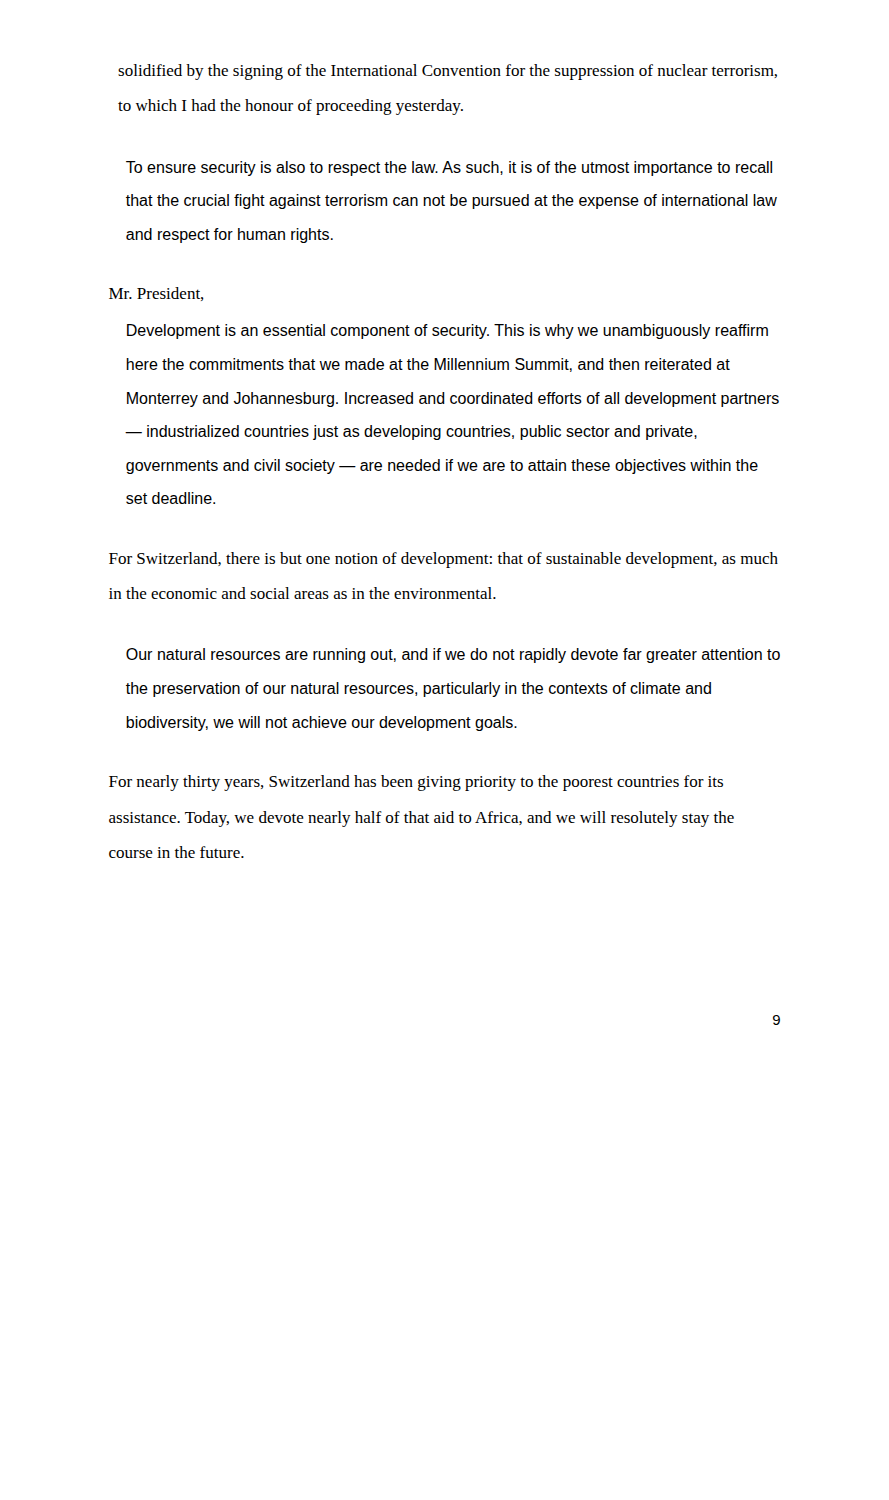solidified by the signing of the International Convention for the suppression of nuclear terrorism, to which I had the honour of proceeding yesterday.
To ensure security is also to respect the law. As such, it is of the utmost importance to recall that the crucial fight against terrorism can not be pursued at the expense of international law and respect for human rights.
Mr. President,
Development is an essential component of security. This is why we unambiguously reaffirm here the commitments that we made at the Millennium Summit, and then reiterated at Monterrey and Johannesburg. Increased and coordinated efforts of all development partners — industrialized countries just as developing countries, public sector and private, governments and civil society — are needed if we are to attain these objectives within the set deadline.
For Switzerland, there is but one notion of development: that of sustainable development, as much in the economic and social areas as in the environmental.
Our natural resources are running out, and if we do not rapidly devote far greater attention to the preservation of our natural resources, particularly in the contexts of climate and biodiversity, we will not achieve our development goals.
For nearly thirty years, Switzerland has been giving priority to the poorest countries for its assistance. Today, we devote nearly half of that aid to Africa, and we will resolutely stay the course in the future.
9